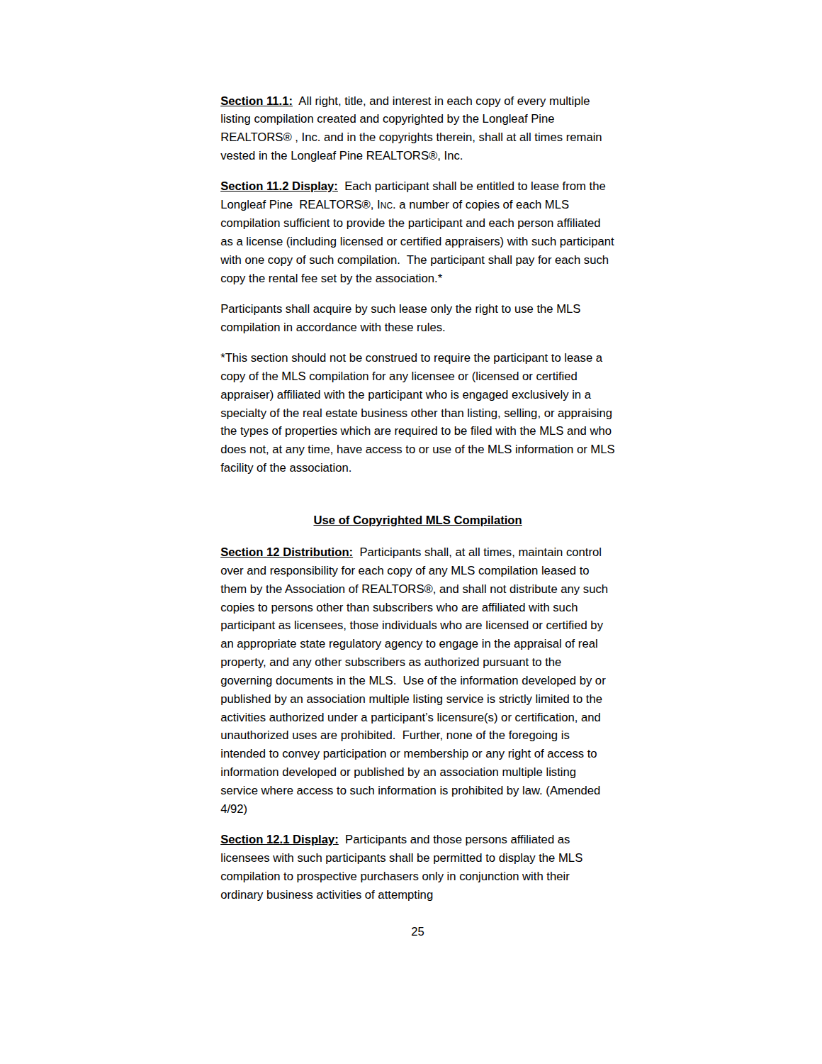Section 11.1: All right, title, and interest in each copy of every multiple listing compilation created and copyrighted by the Longleaf Pine REALTORS® , Inc. and in the copyrights therein, shall at all times remain vested in the Longleaf Pine REALTORS®, Inc.
Section 11.2 Display: Each participant shall be entitled to lease from the Longleaf Pine REALTORS®, Inc. a number of copies of each MLS compilation sufficient to provide the participant and each person affiliated as a license (including licensed or certified appraisers) with such participant with one copy of such compilation. The participant shall pay for each such copy the rental fee set by the association.*
Participants shall acquire by such lease only the right to use the MLS compilation in accordance with these rules.
*This section should not be construed to require the participant to lease a copy of the MLS compilation for any licensee or (licensed or certified appraiser) affiliated with the participant who is engaged exclusively in a specialty of the real estate business other than listing, selling, or appraising the types of properties which are required to be filed with the MLS and who does not, at any time, have access to or use of the MLS information or MLS facility of the association.
Use of Copyrighted MLS Compilation
Section 12 Distribution: Participants shall, at all times, maintain control over and responsibility for each copy of any MLS compilation leased to them by the Association of REALTORS®, and shall not distribute any such copies to persons other than subscribers who are affiliated with such participant as licensees, those individuals who are licensed or certified by an appropriate state regulatory agency to engage in the appraisal of real property, and any other subscribers as authorized pursuant to the governing documents in the MLS. Use of the information developed by or published by an association multiple listing service is strictly limited to the activities authorized under a participant’s licensure(s) or certification, and unauthorized uses are prohibited. Further, none of the foregoing is intended to convey participation or membership or any right of access to information developed or published by an association multiple listing service where access to such information is prohibited by law. (Amended 4/92)
Section 12.1 Display: Participants and those persons affiliated as licensees with such participants shall be permitted to display the MLS compilation to prospective purchasers only in conjunction with their ordinary business activities of attempting
25